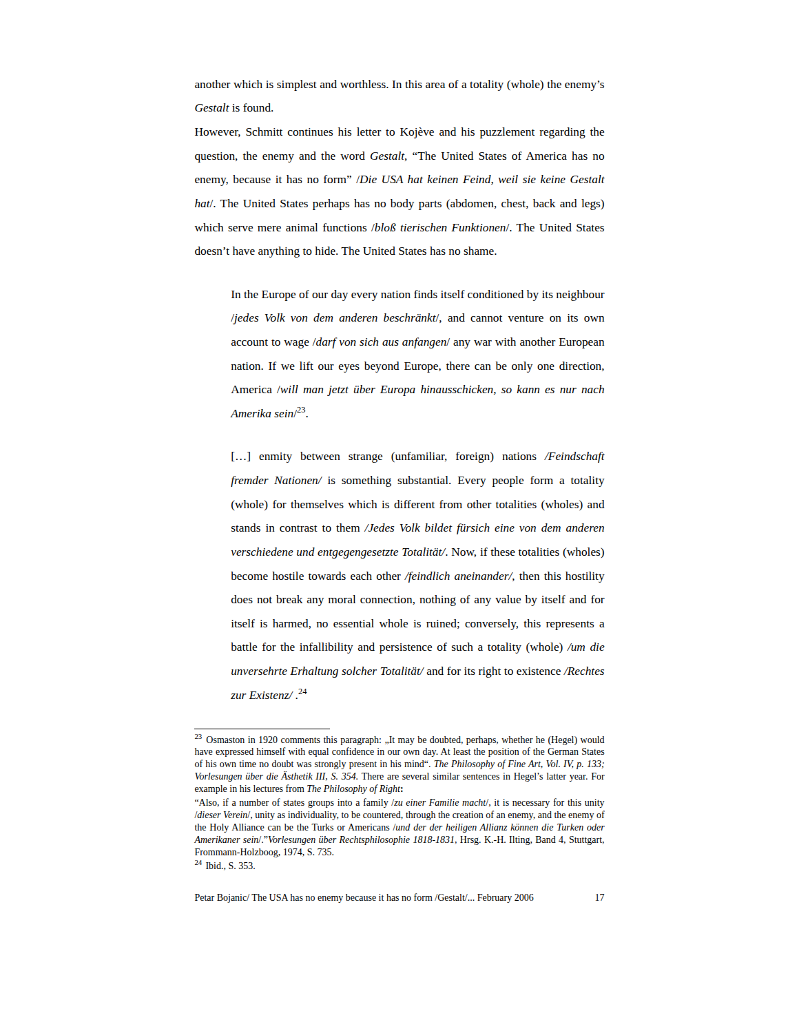another which is simplest and worthless. In this area of a totality (whole) the enemy’s Gestalt is found.
However, Schmitt continues his letter to Kojève and his puzzlement regarding the question, the enemy and the word Gestalt, “The United States of America has no enemy, because it has no form” /Die USA hat keinen Feind, weil sie keine Gestalt hat/. The United States perhaps has no body parts (abdomen, chest, back and legs) which serve mere animal functions /bloß tierischen Funktionen/. The United States doesn’t have anything to hide. The United States has no shame.
In the Europe of our day every nation finds itself conditioned by its neighbour /jedes Volk von dem anderen beschränkt/, and cannot venture on its own account to wage /darf von sich aus anfangen/ any war with another European nation. If we lift our eyes beyond Europe, there can be only one direction, America /will man jetzt über Europa hinausschicken, so kann es nur nach Amerika sein/23.
[…] enmity between strange (unfamiliar, foreign) nations /Feindschaft fremder Nationen/ is something substantial. Every people form a totality (whole) for themselves which is different from other totalities (wholes) and stands in contrast to them /Jedes Volk bildet fürsich eine von dem anderen verschiedene und entgegengesetzte Totalität/. Now, if these totalities (wholes) become hostile towards each other /feindlich aneinander/, then this hostility does not break any moral connection, nothing of any value by itself and for itself is harmed, no essential whole is ruined; conversely, this represents a battle for the infallibility and persistence of such a totality (whole) /um die unversehrte Erhaltung solcher Totalität/ and for its right to existence /Rechtes zur Existenz/ .24
23 Osmaston in 1920 comments this paragraph: „It may be doubted, perhaps, whether he (Hegel) would have expressed himself with equal confidence in our own day. At least the position of the German States of his own time no doubt was strongly present in his mind“. The Philosophy of Fine Art, Vol. IV, p. 133; Vorlesungen über die Ästhetik III, S. 354. There are several similar sentences in Hegel’s latter year. For example in his lectures from The Philosophy of Right:
“Also, if a number of states groups into a family /zu einer Familie macht/, it is necessary for this unity /dieser Verein/, unity as individuality, to be countered, through the creation of an enemy, and the enemy of the Holy Alliance can be the Turks or Americans /und der der heiligen Allianz können die Turken oder Amerikaner sein/.”Vorlesungen über Rechtsphilosophie 1818-1831, Hrsg. K.-H. Ilting, Band 4, Stuttgart, Frommann-Holzboog, 1974, S. 735.
24 Ibid., S. 353.
Petar Bojanic/ The USA has no enemy because it has no form /Gestalt/... February 2006 17